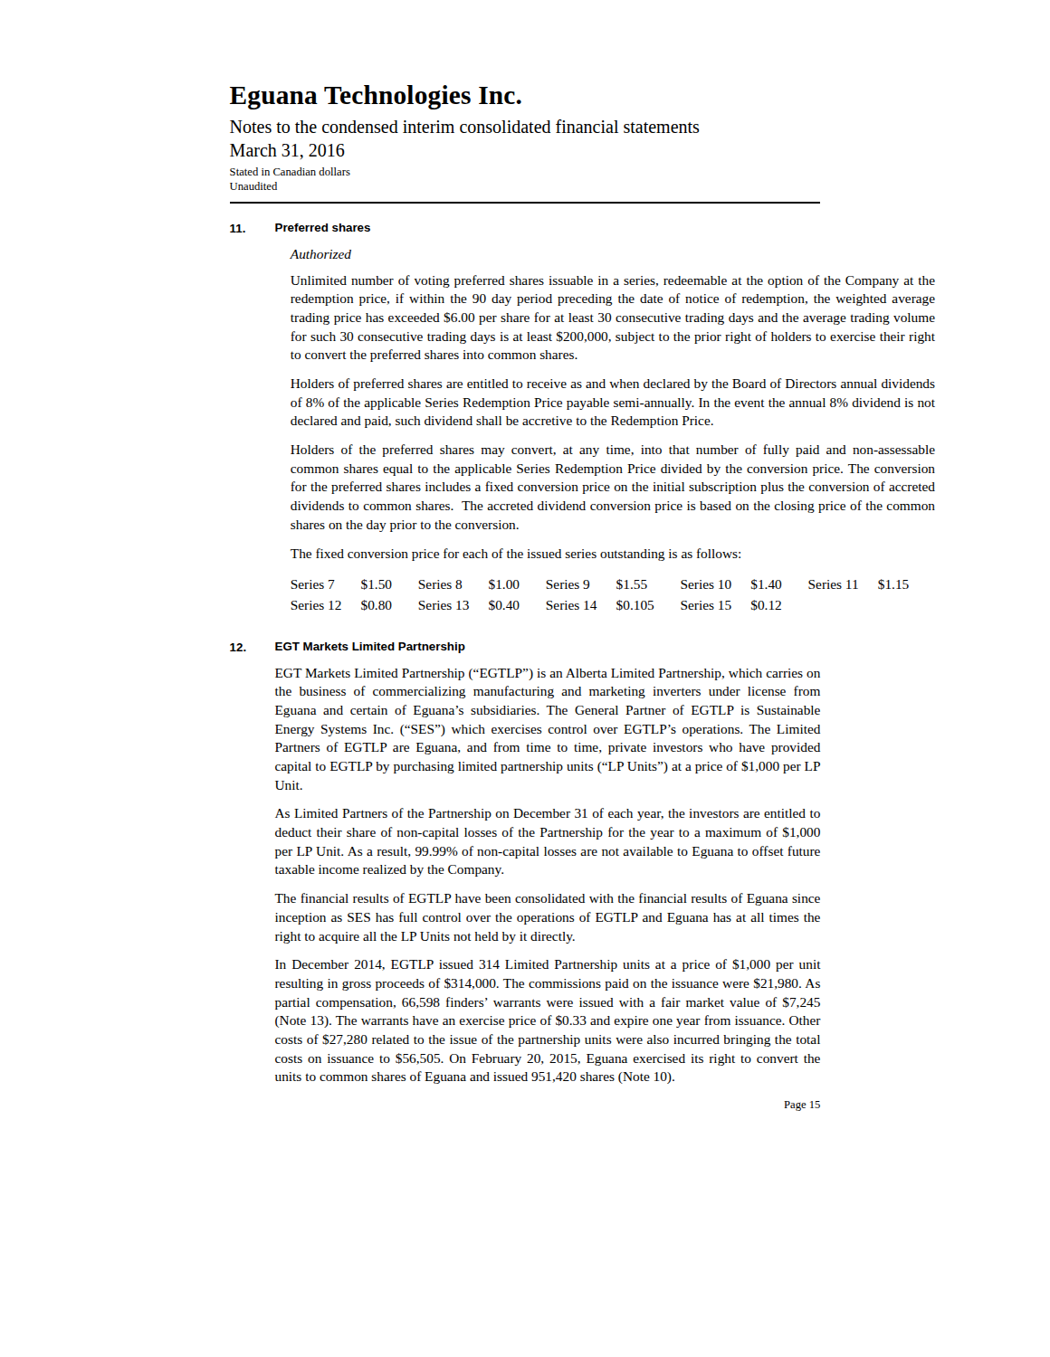Eguana Technologies Inc.
Notes to the condensed interim consolidated financial statements
March 31, 2016
Stated in Canadian dollars
Unaudited
11.
Preferred shares
Authorized
Unlimited number of voting preferred shares issuable in a series, redeemable at the option of the Company at the redemption price, if within the 90 day period preceding the date of notice of redemption, the weighted average trading price has exceeded $6.00 per share for at least 30 consecutive trading days and the average trading volume for such 30 consecutive trading days is at least $200,000, subject to the prior right of holders to exercise their right to convert the preferred shares into common shares.
Holders of preferred shares are entitled to receive as and when declared by the Board of Directors annual dividends of 8% of the applicable Series Redemption Price payable semi-annually. In the event the annual 8% dividend is not declared and paid, such dividend shall be accretive to the Redemption Price.
Holders of the preferred shares may convert, at any time, into that number of fully paid and non-assessable common shares equal to the applicable Series Redemption Price divided by the conversion price. The conversion for the preferred shares includes a fixed conversion price on the initial subscription plus the conversion of accreted dividends to common shares. The accreted dividend conversion price is based on the closing price of the common shares on the day prior to the conversion.
The fixed conversion price for each of the issued series outstanding is as follows:
| Series 7 | $1.50 | Series 8 | $1.00 | Series 9 | $1.55 | Series 10 | $1.40 | Series 11 | $1.15 |
| Series 12 | $0.80 | Series 13 | $0.40 | Series 14 | $0.105 | Series 15 | $0.12 | | |
12.
EGT Markets Limited Partnership
EGT Markets Limited Partnership (“EGTLP”) is an Alberta Limited Partnership, which carries on the business of commercializing manufacturing and marketing inverters under license from Eguana and certain of Eguana’s subsidiaries. The General Partner of EGTLP is Sustainable Energy Systems Inc. (“SES”) which exercises control over EGTLP’s operations. The Limited Partners of EGTLP are Eguana, and from time to time, private investors who have provided capital to EGTLP by purchasing limited partnership units (“LP Units”) at a price of $1,000 per LP Unit.
As Limited Partners of the Partnership on December 31 of each year, the investors are entitled to deduct their share of non-capital losses of the Partnership for the year to a maximum of $1,000 per LP Unit. As a result, 99.99% of non-capital losses are not available to Eguana to offset future taxable income realized by the Company.
The financial results of EGTLP have been consolidated with the financial results of Eguana since inception as SES has full control over the operations of EGTLP and Eguana has at all times the right to acquire all the LP Units not held by it directly.
In December 2014, EGTLP issued 314 Limited Partnership units at a price of $1,000 per unit resulting in gross proceeds of $314,000. The commissions paid on the issuance were $21,980. As partial compensation, 66,598 finders’ warrants were issued with a fair market value of $7,245 (Note 13). The warrants have an exercise price of $0.33 and expire one year from issuance. Other costs of $27,280 related to the issue of the partnership units were also incurred bringing the total costs on issuance to $56,505. On February 20, 2015, Eguana exercised its right to convert the units to common shares of Eguana and issued 951,420 shares (Note 10).
Page 15